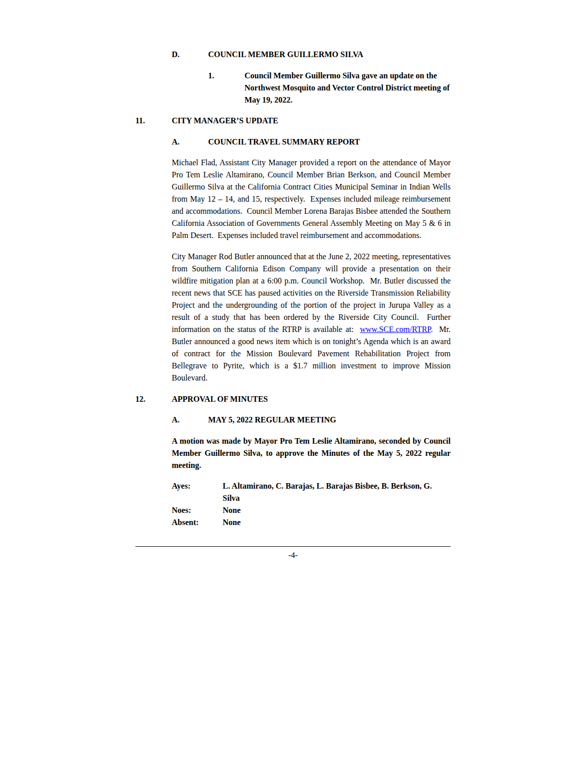D.
COUNCIL MEMBER GUILLERMO SILVA
1.
Council Member Guillermo Silva gave an update on the Northwest Mosquito and Vector Control District meeting of May 19, 2022.
11.
CITY MANAGER’S UPDATE
A.
COUNCIL TRAVEL SUMMARY REPORT
Michael Flad, Assistant City Manager provided a report on the attendance of Mayor Pro Tem Leslie Altamirano, Council Member Brian Berkson, and Council Member Guillermo Silva at the California Contract Cities Municipal Seminar in Indian Wells from May 12 – 14, and 15, respectively. Expenses included mileage reimbursement and accommodations. Council Member Lorena Barajas Bisbee attended the Southern California Association of Governments General Assembly Meeting on May 5 & 6 in Palm Desert. Expenses included travel reimbursement and accommodations.
City Manager Rod Butler announced that at the June 2, 2022 meeting, representatives from Southern California Edison Company will provide a presentation on their wildfire mitigation plan at a 6:00 p.m. Council Workshop. Mr. Butler discussed the recent news that SCE has paused activities on the Riverside Transmission Reliability Project and the undergrounding of the portion of the project in Jurupa Valley as a result of a study that has been ordered by the Riverside City Council. Further information on the status of the RTRP is available at: www.SCE.com/RTRP. Mr. Butler announced a good news item which is on tonight’s Agenda which is an award of contract for the Mission Boulevard Pavement Rehabilitation Project from Bellegrave to Pyrite, which is a $1.7 million investment to improve Mission Boulevard.
12.
APPROVAL OF MINUTES
A.
MAY 5, 2022 REGULAR MEETING
A motion was made by Mayor Pro Tem Leslie Altamirano, seconded by Council Member Guillermo Silva, to approve the Minutes of the May 5, 2022 regular meeting.
Ayes:
L. Altamirano, C. Barajas, L. Barajas Bisbee, B. Berkson, G. Silva
Noes:
None
Absent:
None
-4-